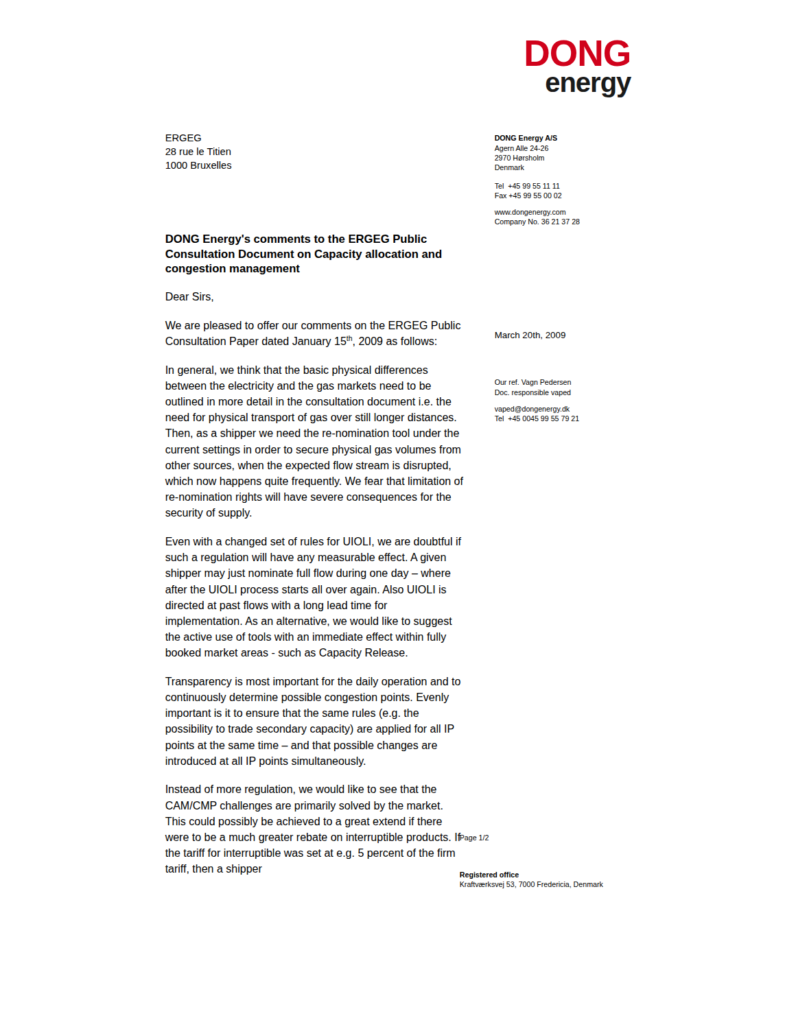DONG energy
ERGEG
28 rue le Titien
1000 Bruxelles
DONG Energy's comments to the ERGEG Public Consultation Document on Capacity allocation and congestion management
Dear Sirs,
We are pleased to offer our comments on the ERGEG Public Consultation Paper dated January 15th, 2009 as follows:
In general, we think that the basic physical differences between the electricity and the gas markets need to be outlined in more detail in the consultation document i.e. the need for physical transport of gas over still longer distances. Then, as a shipper we need the re-nomination tool under the current settings in order to secure physical gas volumes from other sources, when the expected flow stream is disrupted, which now happens quite frequently. We fear that limitation of re-nomination rights will have severe consequences for the security of supply.
Even with a changed set of rules for UIOLI, we are doubtful if such a regulation will have any measurable effect. A given shipper may just nominate full flow during one day – where after the UIOLI process starts all over again. Also UIOLI is directed at past flows with a long lead time for implementation. As an alternative, we would like to suggest the active use of tools with an immediate effect within fully booked market areas - such as Capacity Release.
Transparency is most important for the daily operation and to continuously determine possible congestion points. Evenly important is it to ensure that the same rules (e.g. the possibility to trade secondary capacity) are applied for all IP points at the same time – and that possible changes are introduced at all IP points simultaneously.
Instead of more regulation, we would like to see that the CAM/CMP challenges are primarily solved by the market. This could possibly be achieved to a great extend if there were to be a much greater rebate on interruptible products. If the tariff for interruptible was set at e.g. 5 percent of the firm tariff, then a shipper
DONG Energy A/S
Agern Alle 24-26
2970 Hørsholm
Denmark
Tel +45 99 55 11 11
Fax +45 99 55 00 02
www.dongenergy.com
Company No. 36 21 37 28
March 20th, 2009
Our ref. Vagn Pedersen
Doc. responsible vaped
vaped@dongenergy.dk
Tel +45 0045 99 55 79 21
Page 1/2
Registered office
Kraftværksvej 53, 7000 Fredericia, Denmark